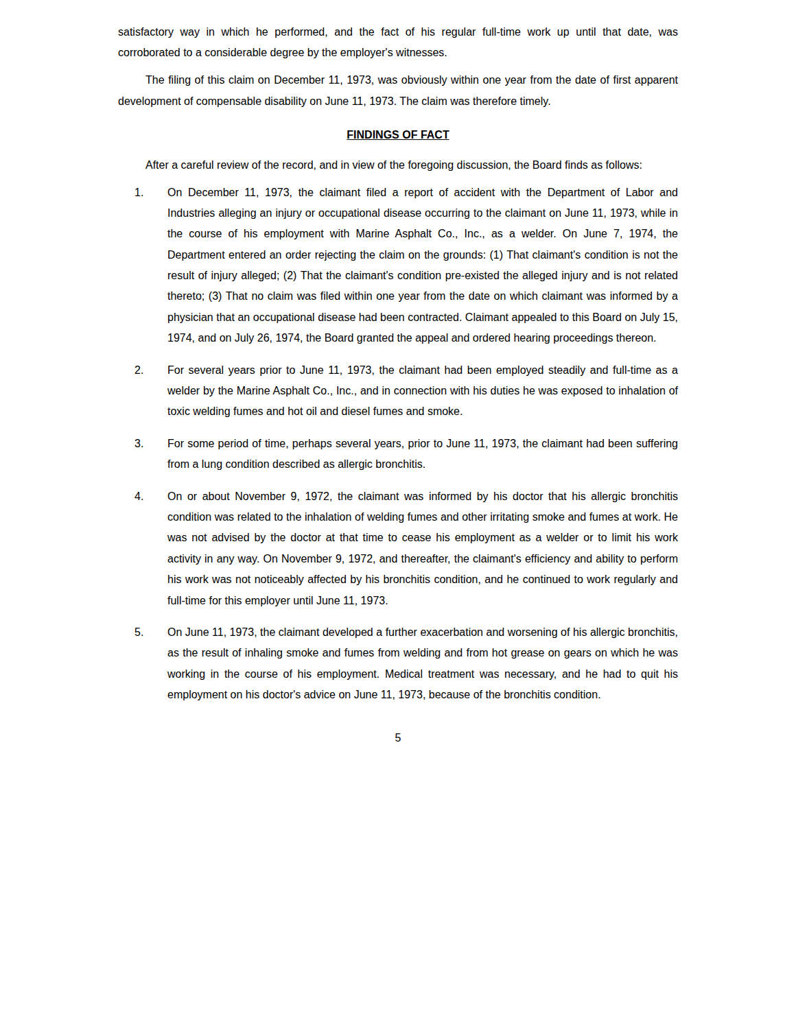satisfactory way in which he performed, and the fact of his regular full-time work up until that date, was corroborated to a considerable degree by the employer's witnesses.
The filing of this claim on December 11, 1973, was obviously within one year from the date of first apparent development of compensable disability on June 11, 1973. The claim was therefore timely.
FINDINGS OF FACT
After a careful review of the record, and in view of the foregoing discussion, the Board finds as follows:
On December 11, 1973, the claimant filed a report of accident with the Department of Labor and Industries alleging an injury or occupational disease occurring to the claimant on June 11, 1973, while in the course of his employment with Marine Asphalt Co., Inc., as a welder. On June 7, 1974, the Department entered an order rejecting the claim on the grounds: (1) That claimant's condition is not the result of injury alleged; (2) That the claimant's condition pre-existed the alleged injury and is not related thereto; (3) That no claim was filed within one year from the date on which claimant was informed by a physician that an occupational disease had been contracted. Claimant appealed to this Board on July 15, 1974, and on July 26, 1974, the Board granted the appeal and ordered hearing proceedings thereon.
For several years prior to June 11, 1973, the claimant had been employed steadily and full-time as a welder by the Marine Asphalt Co., Inc., and in connection with his duties he was exposed to inhalation of toxic welding fumes and hot oil and diesel fumes and smoke.
For some period of time, perhaps several years, prior to June 11, 1973, the claimant had been suffering from a lung condition described as allergic bronchitis.
On or about November 9, 1972, the claimant was informed by his doctor that his allergic bronchitis condition was related to the inhalation of welding fumes and other irritating smoke and fumes at work. He was not advised by the doctor at that time to cease his employment as a welder or to limit his work activity in any way. On November 9, 1972, and thereafter, the claimant's efficiency and ability to perform his work was not noticeably affected by his bronchitis condition, and he continued to work regularly and full-time for this employer until June 11, 1973.
On June 11, 1973, the claimant developed a further exacerbation and worsening of his allergic bronchitis, as the result of inhaling smoke and fumes from welding and from hot grease on gears on which he was working in the course of his employment. Medical treatment was necessary, and he had to quit his employment on his doctor's advice on June 11, 1973, because of the bronchitis condition.
5